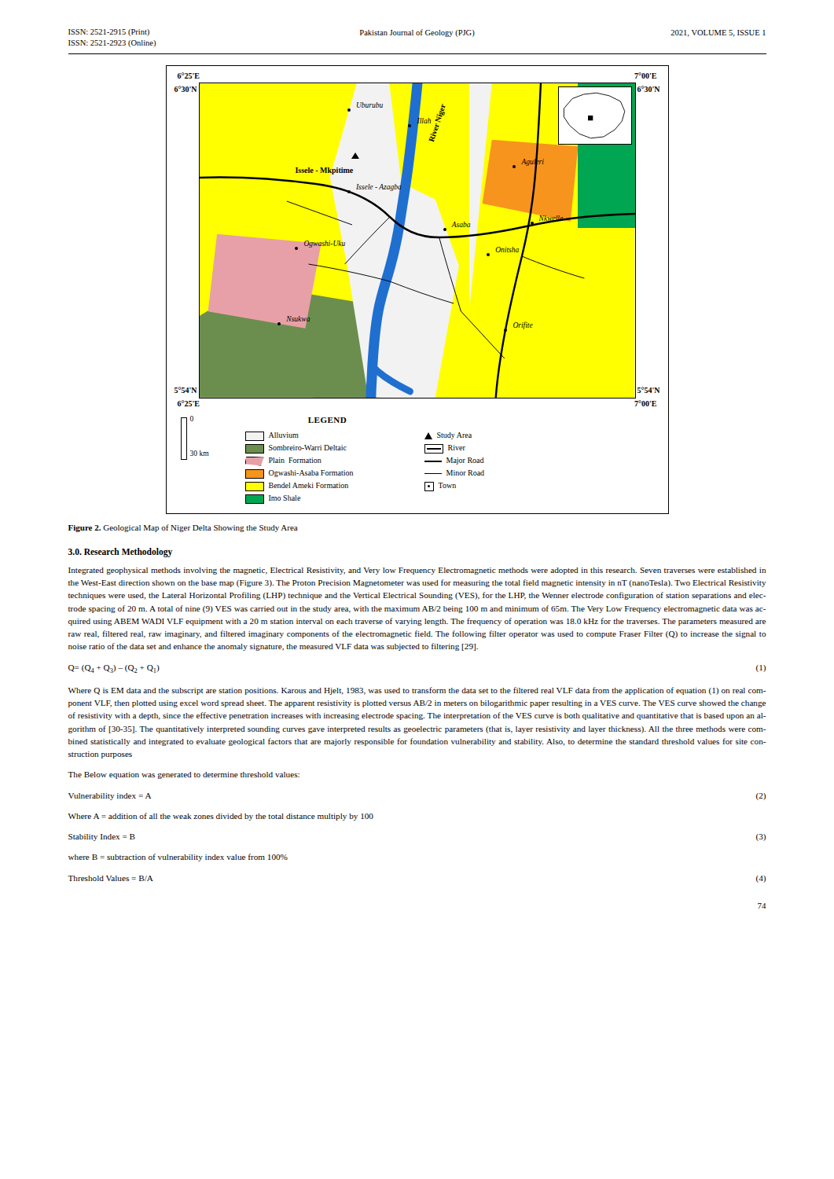ISSN: 2521-2915 (Print)
ISSN: 2521-2923 (Online)
Pakistan Journal of Geology (PJG)
2021, VOLUME 5, ISSUE 1
6°25'E 7°00'E
6°30'N 5°54'N
Uburubu
Illah
Issele - Mkpitime
Issele - Azagba
Ogwashi-Uku
Nsukwa
Asaba
Aguleri
Nkwelle
Onitsha
Orifite
River Niger
6°30'N 5°54'N
6°25'E 7°00'E
0 30 km
LEGEND
Alluvium
Sombreiro-Warri Deltaic
Plain Formation
Ogwashi-Asaba Formation
Bendel Ameki Formation
Imo Shale
Study Area
River
Major Road
Minor Road
Town
Figure 2. Geological Map of Niger Delta Showing the Study Area
3.0. Research Methodology
Integrated geophysical methods involving the magnetic, Electrical Resistivity, and Very low Frequency Electromagnetic methods were adopted in this research. Seven traverses were established in the West-East direction shown on the base map (Figure 3). The Proton Precision Magnetometer was used for measuring the total field magnetic intensity in nT (nanoTesla). Two Electrical Resistivity techniques were used, the Lateral Horizontal Profiling (LHP) technique and the Vertical Electrical Sounding (VES), for the LHP, the Wenner electrode configuration of station separations and electrode spacing of 20 m. A total of nine (9) VES was carried out in the study area, with the maximum AB/2 being 100 m and minimum of 65m. The Very Low Frequency electromagnetic data was acquired using ABEM WADI VLF equipment with a 20 m station interval on each traverse of varying length. The frequency of operation was 18.0 kHz for the traverses. The parameters measured are raw real, filtered real, raw imaginary, and filtered imaginary components of the electromagnetic field. The following filter operator was used to compute Fraser Filter (Q) to increase the signal to noise ratio of the data set and enhance the anomaly signature, the measured VLF data was subjected to filtering [29].
Q= (Q4 + Q3) – (Q2 + Q1) (1)
Where Q is EM data and the subscript are station positions. Karous and Hjelt, 1983, was used to transform the data set to the filtered real VLF data from the application of equation (1) on real component VLF, then plotted using excel word spread sheet. The apparent resistivity is plotted versus AB/2 in meters on bilogarithmic paper resulting in a VES curve. The VES curve showed the change of resistivity with a depth, since the effective penetration increases with increasing electrode spacing. The interpretation of the VES curve is both qualitative and quantitative that is based upon an algorithm of [30-35]. The quantitatively interpreted sounding curves gave interpreted results as geoelectric parameters (that is, layer resistivity and layer thickness). All the three methods were combined statistically and integrated to evaluate geological factors that are majorly responsible for foundation vulnerability and stability. Also, to determine the standard threshold values for site construction purposes
The Below equation was generated to determine threshold values:
Vulnerability index = A (2)
Where A = addition of all the weak zones divided by the total distance multiply by 100
Stability Index = B (3)
where B = subtraction of vulnerability index value from 100%
Threshold Values = B/A (4)
74